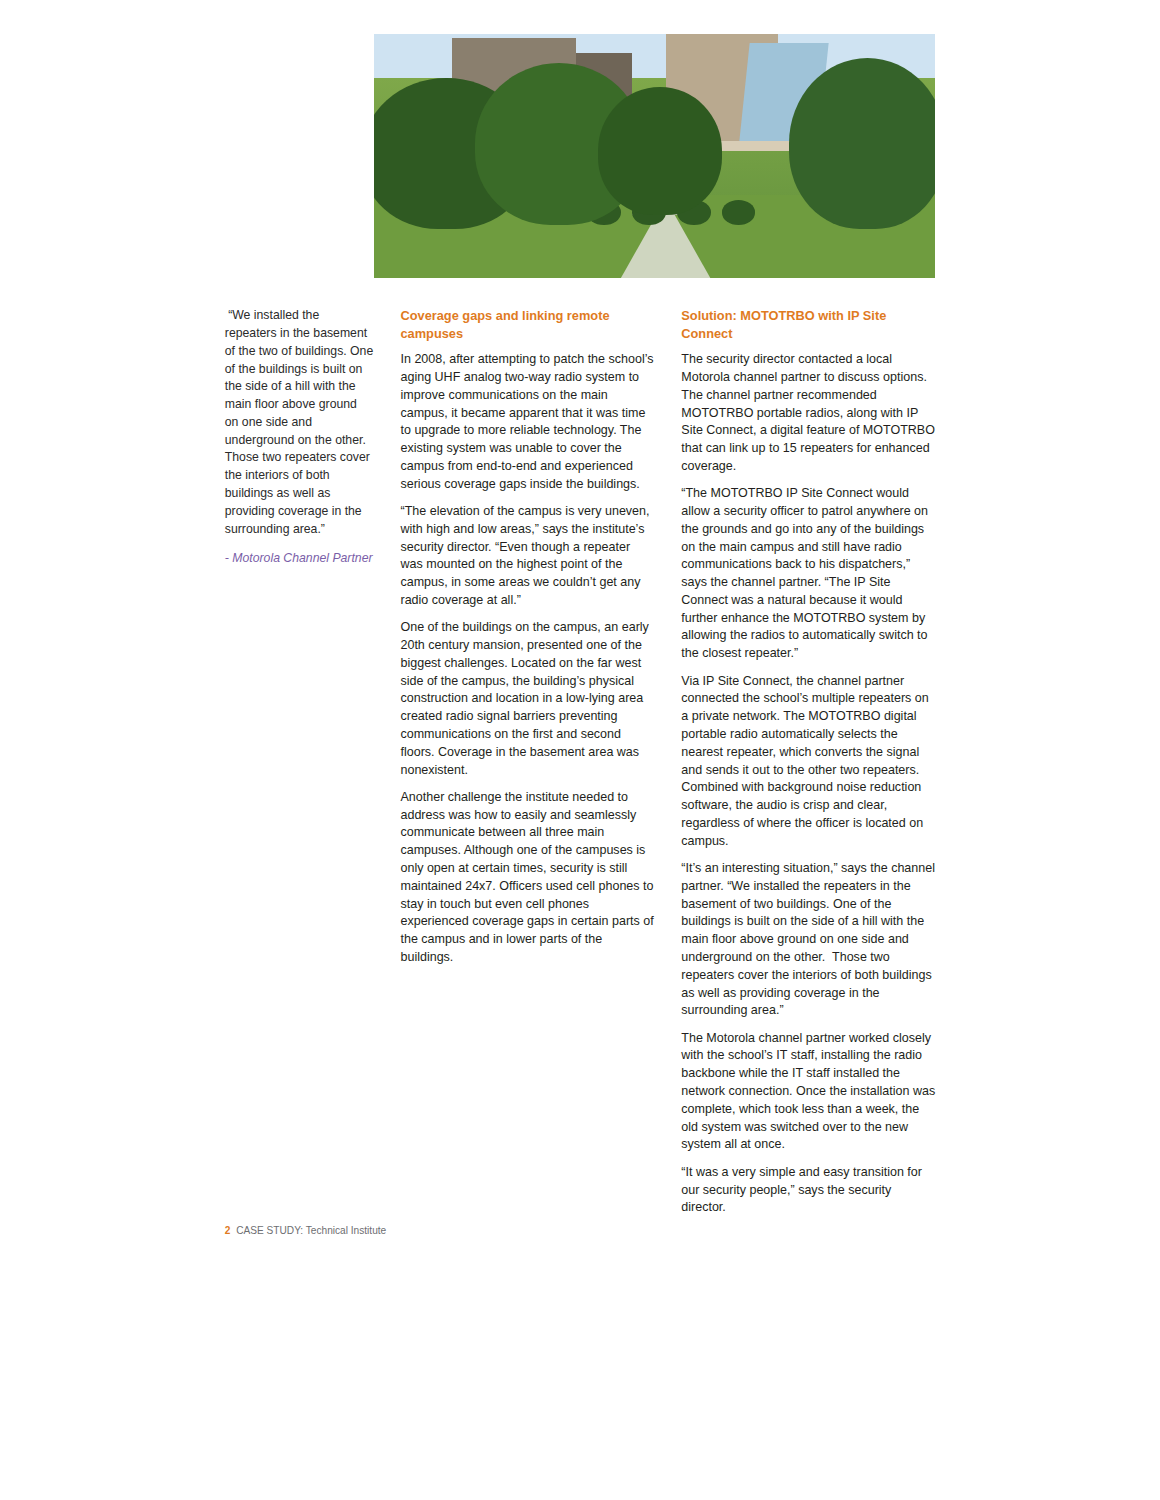“We installed the repeaters in the basement of the two of buildings. One of the buildings is built on the side of a hill with the main floor above ground on one side and underground on the other. Those two repeaters cover the interiors of both buildings as well as providing coverage in the surrounding area.”
- Motorola Channel Partner
Coverage gaps and linking remote campuses
In 2008, after attempting to patch the school’s aging UHF analog two-way radio system to improve communications on the main campus, it became apparent that it was time to upgrade to more reliable technology. The existing system was unable to cover the campus from end-to-end and experienced serious coverage gaps inside the buildings.
“The elevation of the campus is very uneven, with high and low areas,” says the institute’s security director. “Even though a repeater was mounted on the highest point of the campus, in some areas we couldn’t get any radio coverage at all.”
One of the buildings on the campus, an early 20th century mansion, presented one of the biggest challenges. Located on the far west side of the campus, the building’s physical construction and location in a low-lying area created radio signal barriers preventing communications on the first and second floors. Coverage in the basement area was nonexistent.
Another challenge the institute needed to address was how to easily and seamlessly communicate between all three main campuses. Although one of the campuses is only open at certain times, security is still maintained 24x7. Officers used cell phones to stay in touch but even cell phones experienced coverage gaps in certain parts of the campus and in lower parts of the buildings.
Solution: MOTOTRBO with IP Site Connect
The security director contacted a local Motorola channel partner to discuss options. The channel partner recommended MOTOTRBO portable radios, along with IP Site Connect, a digital feature of MOTOTRBO that can link up to 15 repeaters for enhanced coverage.
“The MOTOTRBO IP Site Connect would allow a security officer to patrol anywhere on the grounds and go into any of the buildings on the main campus and still have radio communications back to his dispatchers,” says the channel partner. “The IP Site Connect was a natural because it would further enhance the MOTOTRBO system by allowing the radios to automatically switch to the closest repeater.”
Via IP Site Connect, the channel partner connected the school’s multiple repeaters on a private network. The MOTOTRBO digital portable radio automatically selects the nearest repeater, which converts the signal and sends it out to the other two repeaters. Combined with background noise reduction software, the audio is crisp and clear, regardless of where the officer is located on campus.
“It’s an interesting situation,” says the channel partner. “We installed the repeaters in the basement of two buildings. One of the buildings is built on the side of a hill with the main floor above ground on one side and underground on the other. Those two repeaters cover the interiors of both buildings as well as providing coverage in the surrounding area.”
The Motorola channel partner worked closely with the school’s IT staff, installing the radio backbone while the IT staff installed the network connection. Once the installation was complete, which took less than a week, the old system was switched over to the new system all at once.
“It was a very simple and easy transition for our security people,” says the security director.
2 CASE STUDY: Technical Institute